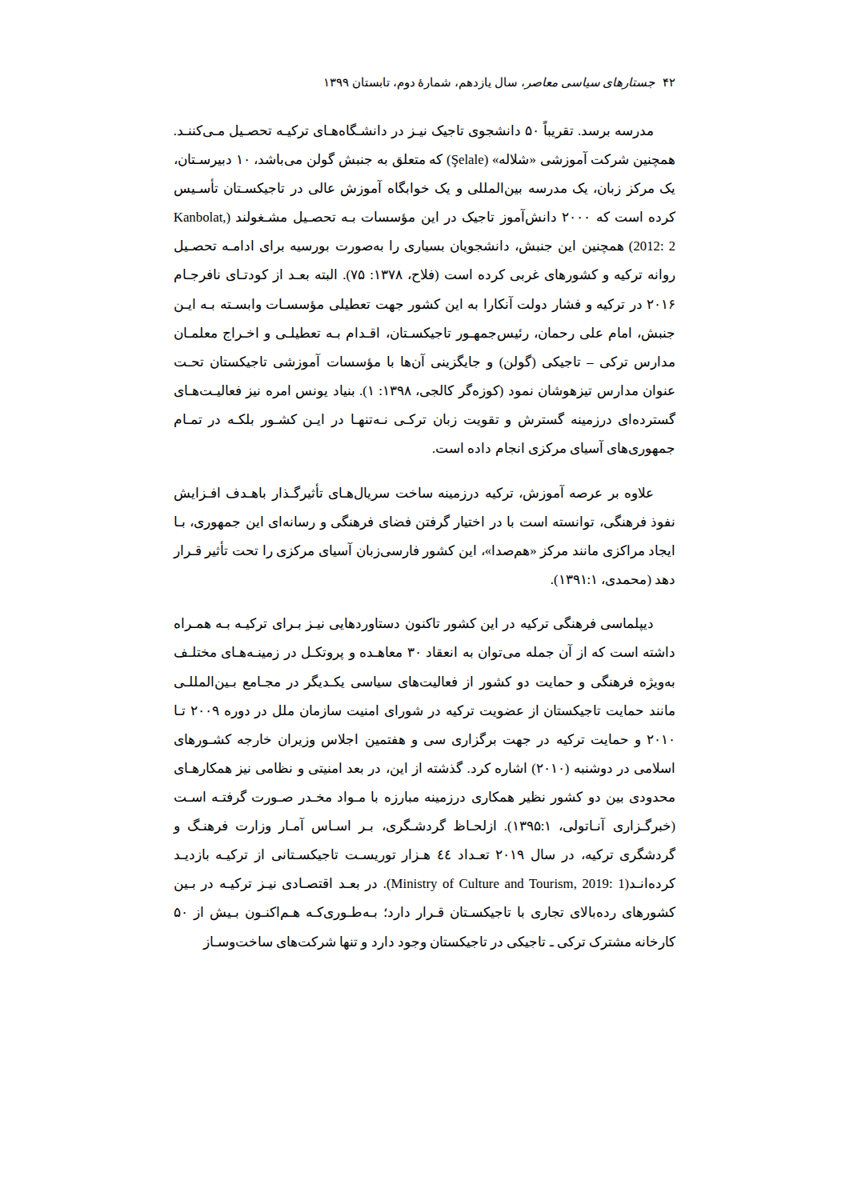۴۲ جستارهای سیاسی معاصر، سال یازدهم، شمارهٔ دوم، تابستان ۱۳۹۹
مدرسه برسد. تقریباً ۵۰ دانشجوی تاجیک نیـز در دانشـگاه‌هـای ترکیـه تحصـیل مـی‌کننـد. همچنین شرکت آموزشی «شلاله» (Şelale) که متعلق به جنبش گولن می‌باشد، ۱۰ دبیرسـتان، یک مرکز زبان، یک مدرسه بین‌المللی و یک خوابگاه آموزش عالی در تاجیکسـتان تأسـیس کرده است که ۲۰۰۰ دانش‌آموز تاجیک در این مؤسسات بـه تحصـیل مشـغولند (Kanbolat, 2012: 2) همچنین این جنبش، دانشجویان بسیاری را به‌صورت بورسیه برای ادامـه تحصـیل روانه ترکیه و کشورهای غربی کرده است (فلاح، ۱۳۷۸: ۷۵). البته بعـد از کودتـای نافرجـام ۲۰۱۶ در ترکیه و فشار دولت آنکارا به این کشور جهت تعطیلی مؤسسـات وابسـته بـه ایـن جنبش، امام علی رحمان، رئیس‌جمهـور تاجیکسـتان، اقـدام بـه تعطیلـی و اخـراج معلمـان مدارس ترکی – تاجیکی (گولن) و جایگزینی آن‌ها با مؤسسات آموزشی تاجیکستان تحـت عنوان مدارس تیزهوشان نمود (کوزه‌گر کالجی، ۱۳۹۸: ۱). بنیاد یونس امره نیز فعالیـت‌هـای گسترده‌ای درزمینه گسترش و تقویت زبان ترکـی نـه‌تنهـا در ایـن کشـور بلکـه در تمـام جمهوری‌های آسیای مرکزی انجام داده است.
علاوه بر عرصه آموزش، ترکیه درزمینه ساخت سریال‌هـای تأثیرگـذار باهـدف افـزایش نفوذ فرهنگی، توانسته است با در اختیار گرفتن فضای فرهنگی و رسانه‌ای این جمهوری، بـا ایجاد مراکزی مانند مرکز «هم‌صدا»، این کشور فارسی‌زبان آسیای مرکزی را تحت تأثیر قـرار دهد (محمدی، ۱۳۹۱:۱).
دیپلماسی فرهنگی ترکیه در این کشور تاکنون دستاوردهایی نیـز بـرای ترکیـه بـه همـراه داشته است که از آن جمله می‌توان به انعقاد ۳۰ معاهـده و پروتکـل در زمینـه‌هـای مختلـف به‌ویژه فرهنگی و حمایت دو کشور از فعالیت‌های سیاسی یکـدیگر در مجـامع بـین‌المللـی مانند حمایت تاجیکستان از عضویت ترکیه در شورای امنیت سازمان ملل در دوره ۲۰۰۹ تـا ۲۰۱۰ و حمایت ترکیه در جهت برگزاری سی و هفتمین اجلاس وزیران خارجه کشـورهای اسلامی در دوشنبه (۲۰۱۰) اشاره کرد. گذشته از این، در بعد امنیتی و نظامی نیز همکارهـای محدودی بین دو کشور نظیر همکاری درزمینه مبارزه با مـواد مخـدر صـورت گرفتـه اسـت (خبرگـزاری آنـاتولی، ۱۳۹۵:۱). ازلحـاظ گردشـگری، بـر اسـاس آمـار وزارت فرهنـگ و گردشگری ترکیه، در سال ۲۰۱۹ تعـداد ٤٤ هـزار توریسـت تاجیکسـتانی از ترکیـه بازدیـد کرده‌انـد(Ministry of Culture and Tourism, 2019: 1). در بعـد اقتصـادی نیـز ترکیـه در بـین کشورهای رده‌بالای تجاری با تاجیکسـتان قـرار دارد؛ بـه‌طـوری‌کـه هـم‌اکنـون بـیش از ۵۰ کارخانه مشترک ترکی ـ تاجیکی در تاجیکستان وجود دارد و تنها شرکت‌های ساخت‌وسـاز